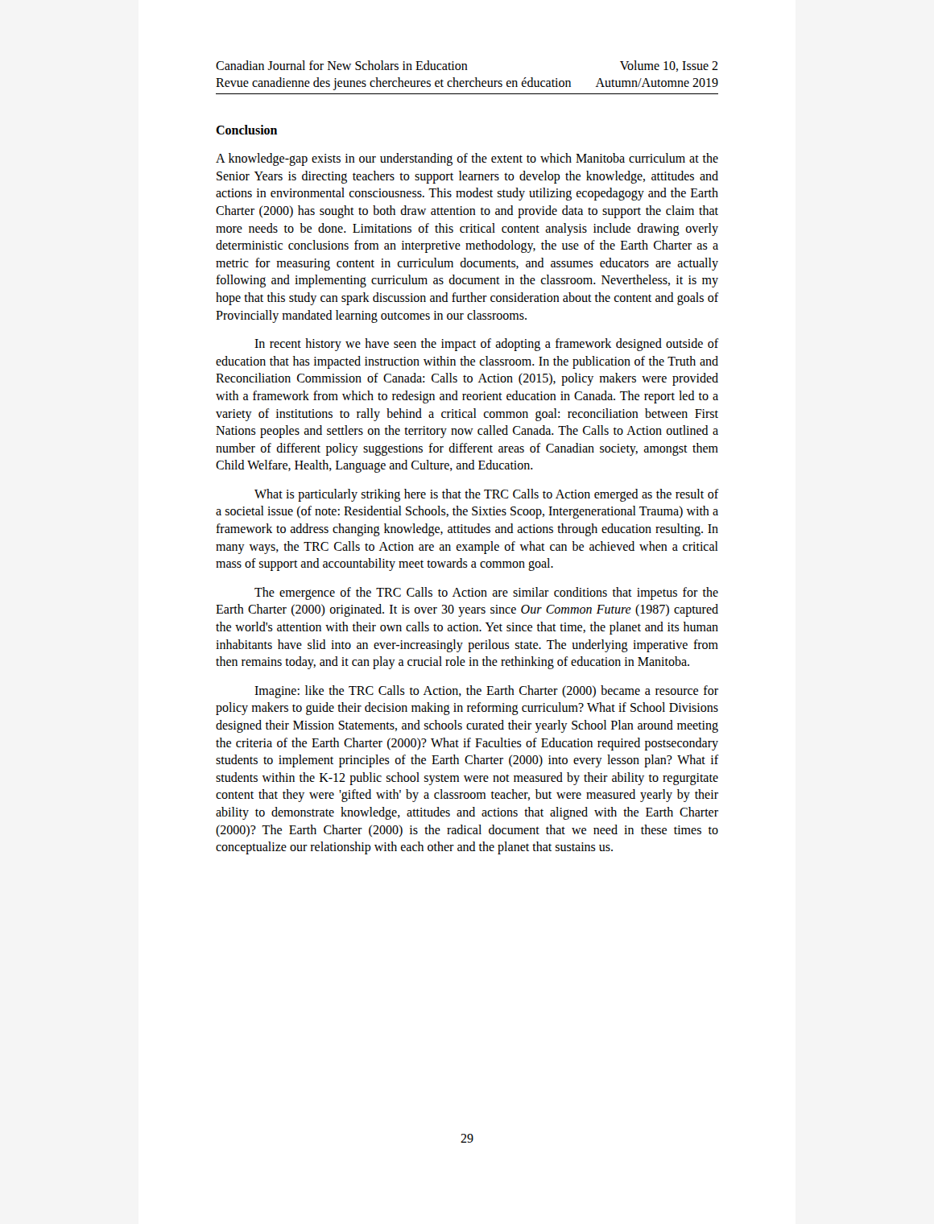| Canadian Journal for New Scholars in Education | Volume 10, Issue 2 |
| Revue canadienne des jeunes chercheures et chercheurs en éducation | Autumn/Automne 2019 |
Conclusion
A knowledge-gap exists in our understanding of the extent to which Manitoba curriculum at the Senior Years is directing teachers to support learners to develop the knowledge, attitudes and actions in environmental consciousness. This modest study utilizing ecopedagogy and the Earth Charter (2000) has sought to both draw attention to and provide data to support the claim that more needs to be done. Limitations of this critical content analysis include drawing overly deterministic conclusions from an interpretive methodology, the use of the Earth Charter as a metric for measuring content in curriculum documents, and assumes educators are actually following and implementing curriculum as document in the classroom. Nevertheless, it is my hope that this study can spark discussion and further consideration about the content and goals of Provincially mandated learning outcomes in our classrooms.
In recent history we have seen the impact of adopting a framework designed outside of education that has impacted instruction within the classroom. In the publication of the Truth and Reconciliation Commission of Canada: Calls to Action (2015), policy makers were provided with a framework from which to redesign and reorient education in Canada. The report led to a variety of institutions to rally behind a critical common goal: reconciliation between First Nations peoples and settlers on the territory now called Canada. The Calls to Action outlined a number of different policy suggestions for different areas of Canadian society, amongst them Child Welfare, Health, Language and Culture, and Education.
What is particularly striking here is that the TRC Calls to Action emerged as the result of a societal issue (of note: Residential Schools, the Sixties Scoop, Intergenerational Trauma) with a framework to address changing knowledge, attitudes and actions through education resulting. In many ways, the TRC Calls to Action are an example of what can be achieved when a critical mass of support and accountability meet towards a common goal.
The emergence of the TRC Calls to Action are similar conditions that impetus for the Earth Charter (2000) originated. It is over 30 years since Our Common Future (1987) captured the world's attention with their own calls to action. Yet since that time, the planet and its human inhabitants have slid into an ever-increasingly perilous state. The underlying imperative from then remains today, and it can play a crucial role in the rethinking of education in Manitoba.
Imagine: like the TRC Calls to Action, the Earth Charter (2000) became a resource for policy makers to guide their decision making in reforming curriculum? What if School Divisions designed their Mission Statements, and schools curated their yearly School Plan around meeting the criteria of the Earth Charter (2000)? What if Faculties of Education required postsecondary students to implement principles of the Earth Charter (2000) into every lesson plan? What if students within the K-12 public school system were not measured by their ability to regurgitate content that they were 'gifted with' by a classroom teacher, but were measured yearly by their ability to demonstrate knowledge, attitudes and actions that aligned with the Earth Charter (2000)? The Earth Charter (2000) is the radical document that we need in these times to conceptualize our relationship with each other and the planet that sustains us.
29